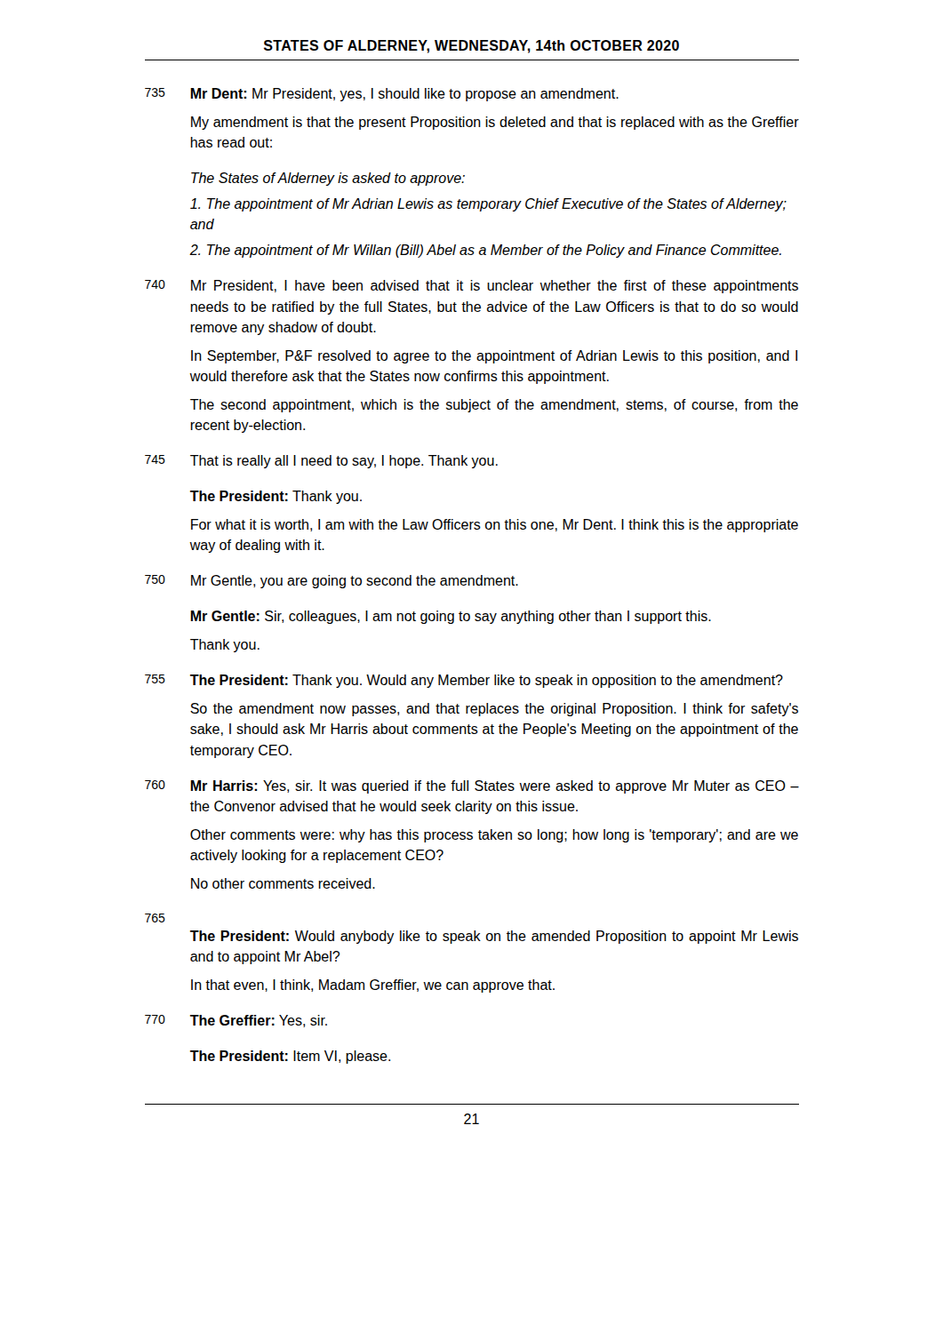STATES OF ALDERNEY, WEDNESDAY, 14th OCTOBER 2020
735
Mr Dent: Mr President, yes, I should like to propose an amendment.
My amendment is that the present Proposition is deleted and that is replaced with as the Greffier has read out:
The States of Alderney is asked to approve:
1. The appointment of Mr Adrian Lewis as temporary Chief Executive of the States of Alderney; and
2. The appointment of Mr Willan (Bill) Abel as a Member of the Policy and Finance Committee.
740
Mr President, I have been advised that it is unclear whether the first of these appointments needs to be ratified by the full States, but the advice of the Law Officers is that to do so would remove any shadow of doubt.
In September, P&F resolved to agree to the appointment of Adrian Lewis to this position, and I would therefore ask that the States now confirms this appointment.
The second appointment, which is the subject of the amendment, stems, of course, from the recent by-election.
745
That is really all I need to say, I hope. Thank you.
The President: Thank you.
For what it is worth, I am with the Law Officers on this one, Mr Dent. I think this is the appropriate way of dealing with it.
750
Mr Gentle, you are going to second the amendment.
Mr Gentle: Sir, colleagues, I am not going to say anything other than I support this.
Thank you.
755
The President: Thank you. Would any Member like to speak in opposition to the amendment?
So the amendment now passes, and that replaces the original Proposition. I think for safety's sake, I should ask Mr Harris about comments at the People's Meeting on the appointment of the temporary CEO.
760
Mr Harris: Yes, sir. It was queried if the full States were asked to approve Mr Muter as CEO – the Convenor advised that he would seek clarity on this issue.
Other comments were: why has this process taken so long; how long is 'temporary'; and are we actively looking for a replacement CEO?
No other comments received.
765
The President: Would anybody like to speak on the amended Proposition to appoint Mr Lewis and to appoint Mr Abel?
In that even, I think, Madam Greffier, we can approve that.
770
The Greffier: Yes, sir.
The President: Item VI, please.
21